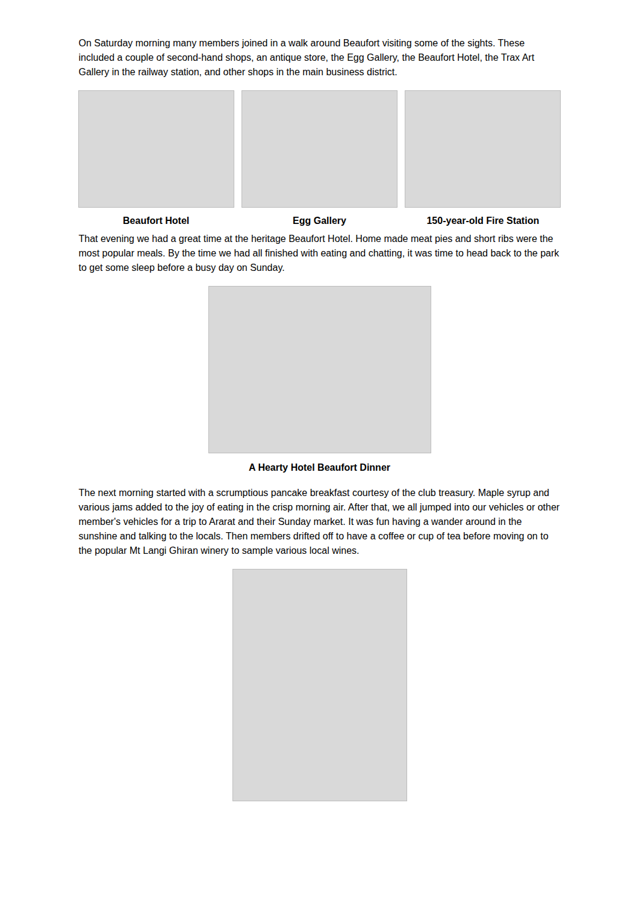On Saturday morning many members joined in a walk around Beaufort visiting some of the sights. These included a couple of second-hand shops, an antique store, the Egg Gallery, the Beaufort Hotel, the Trax Art Gallery in the railway station, and other shops in the main business district.
Beaufort Hotel
Egg Gallery
150-year-old Fire Station
That evening we had a great time at the heritage Beaufort Hotel. Home made meat pies and short ribs were the most popular meals. By the time we had all finished with eating and chatting, it was time to head back to the park to get some sleep before a busy day on Sunday.
A Hearty Hotel Beaufort Dinner
The next morning started with a scrumptious pancake breakfast courtesy of the club treasury. Maple syrup and various jams added to the joy of eating in the crisp morning air. After that, we all jumped into our vehicles or other member's vehicles for a trip to Ararat and their Sunday market. It was fun having a wander around in the sunshine and talking to the locals. Then members drifted off to have a coffee or cup of tea before moving on to the popular Mt Langi Ghiran winery to sample various local wines.